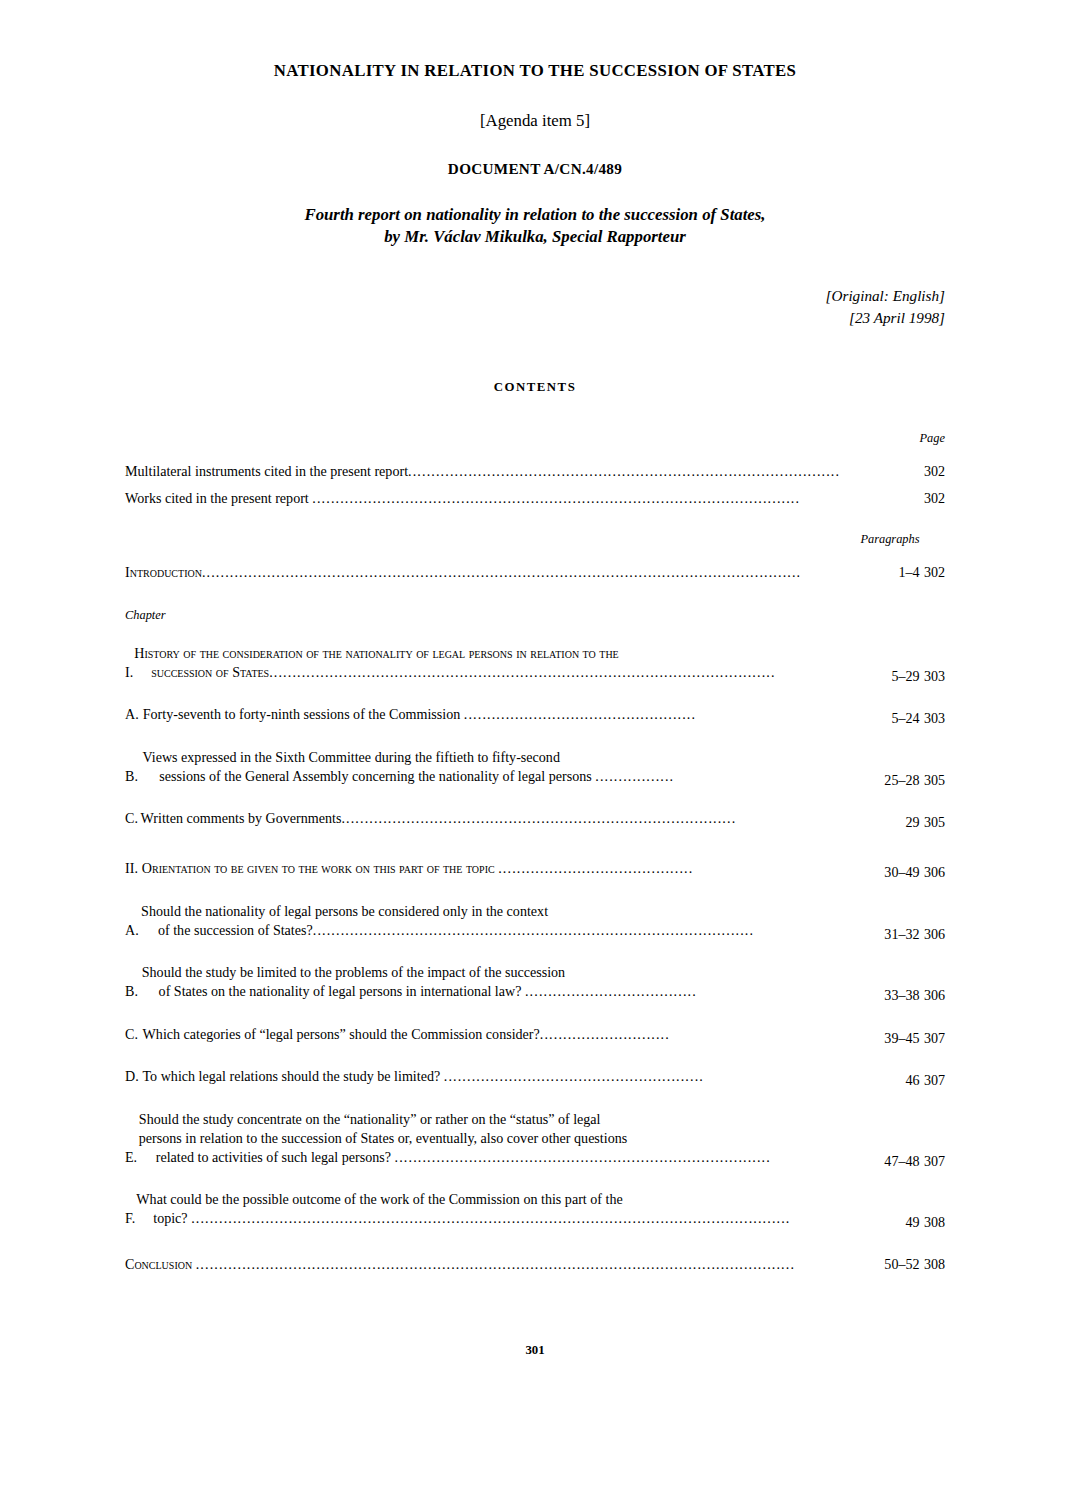Nationality in relation to the succession of States
[Agenda item 5]
DOCUMENT A/CN.4/489
Fourth report on nationality in relation to the succession of States,
by Mr. Václav Mikulka, Special Rapporteur
[Original: English]
[23 April 1998]
CONTENTS
| | | Page |
| Multilateral instruments cited in the present report ............................................................................................. | | 302 |
| Works cited in the present report ......................................................................................................... | | 302 |
| | Paragraphs | |
| Introduction ................................................................................................................................. | 1–4 | 302 |
| Chapter | | |
| / I. / History of the consideration of the nationality of legal persons in relation to the succession of States ............................................................................................................. / | 5–29 | 303 |
| / A. / Forty-seventh to forty-ninth sessions of the Commission .................................................. / | 5–24 | 303 |
| / B. / Views expressed in the Sixth Committee during the fiftieth to fifty-second sessions of the General Assembly concerning the nationality of legal persons ................. / | 25–28 | 305 |
| / C. / Written comments by Governments ..................................................................................... / | 29 | 305 |
| / II. / Orientation to be given to the work on this part of the topic .......................................... / | 30–49 | 306 |
| / A. / Should the nationality of legal persons be considered only in the context of the succession of States? ............................................................................................... / | 31–32 | 306 |
| / B. / Should the study be limited to the problems of the impact of the succession of States on the nationality of legal persons in international law? ..................................... / | 33–38 | 306 |
| / C. / Which categories of “legal persons” should the Commission consider? ............................ / | 39–45 | 307 |
| / D. / To which legal relations should the study be limited? ........................................................ / | 46 | 307 |
| / E. / Should the study concentrate on the “nationality” or rather on the “status” of legal persons in relation to the succession of States or, eventually, also cover other questions related to activities of such legal persons? ................................................................................. / | 47–48 | 307 |
| / F. / What could be the possible outcome of the work of the Commission on this part of the topic? ................................................................................................................................. / | 49 | 308 |
| Conclusion ................................................................................................................................. | 50–52 | 308 |
301